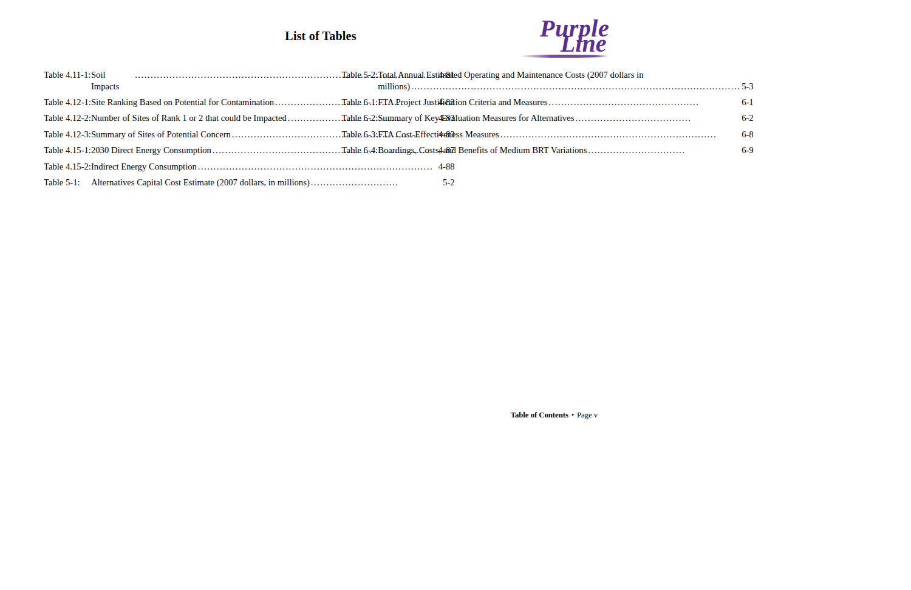Purple Line
List of Tables
| Table 4.11-1: | Soil Impacts ..................................................................................................... 4-81 |
| Table 4.12-1: | Site Ranking Based on Potential for Contamination ......................................... 4-83 |
| Table 4.12-2: | Number of Sites of Rank 1 or 2 that could be Impacted .................................... 4-83 |
| Table 4.12-3: | Summary of Sites of Potential Concern ............................................................ 4-83 |
| Table 4.15-1: | 2030 Direct Energy Consumption ..................................................................... 4-87 |
| Table 4.15-2: | Indirect Energy Consumption ........................................................................... 4-88 |
| Table 5-1: | Alternatives Capital Cost Estimate (2007 dollars, in millions) ............................ 5-2 |
| Table 5-2: | Total Annual Estimated Operating and Maintenance Costs (2007 dollars in millions) ......................................................................................................... 5-3 |
| Table 6-1: | FTA Project Justification Criteria and Measures ................................................ 6-1 |
| Table 6-2: | Summary of Key Evaluation Measures for Alternatives ..................................... 6-2 |
| Table 6-3: | FTA Cost-Effectiveness Measures ..................................................................... 6-8 |
| Table 6-4: | Boardings, Costs, and Benefits of Medium BRT Variations ............................... 6-9 |
Table of Contents•Page v